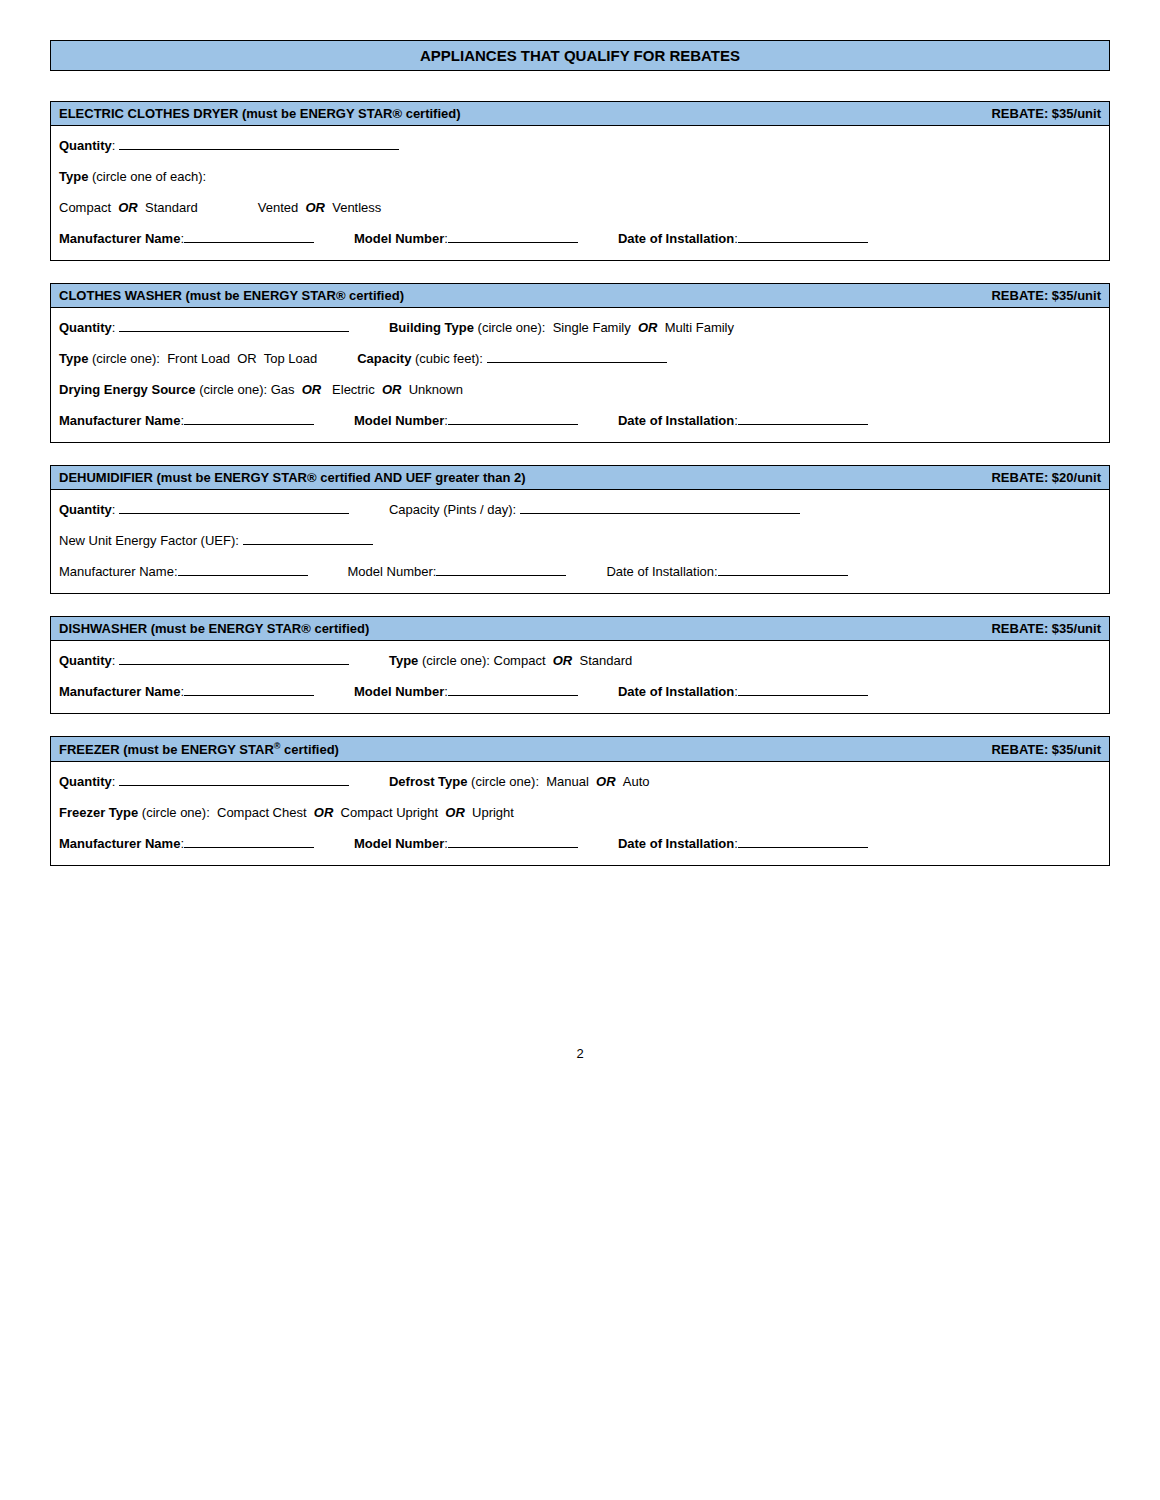APPLIANCES THAT QUALIFY FOR REBATES
ELECTRIC CLOTHES DRYER (must be ENERGY STAR® certified) REBATE: $35/unit
Quantity:
Type (circle one of each):
Compact OR Standard Vented OR Ventless
Manufacturer Name: Model Number: Date of Installation:
CLOTHES WASHER (must be ENERGY STAR® certified) REBATE: $35/unit
Quantity: Building Type (circle one): Single Family OR Multi Family
Type (circle one): Front Load OR Top Load Capacity (cubic feet):
Drying Energy Source (circle one): Gas OR Electric OR Unknown
Manufacturer Name: Model Number: Date of Installation:
DEHUMIDIFIER (must be ENERGY STAR® certified AND UEF greater than 2) REBATE: $20/unit
Quantity: Capacity (Pints / day):
New Unit Energy Factor (UEF):
Manufacturer Name: Model Number: Date of Installation:
DISHWASHER (must be ENERGY STAR® certified) REBATE: $35/unit
Quantity: Type (circle one): Compact OR Standard
Manufacturer Name: Model Number: Date of Installation:
FREEZER (must be ENERGY STAR® certified) REBATE: $35/unit
Quantity: Defrost Type (circle one): Manual OR Auto
Freezer Type (circle one): Compact Chest OR Compact Upright OR Upright
Manufacturer Name: Model Number: Date of Installation:
2